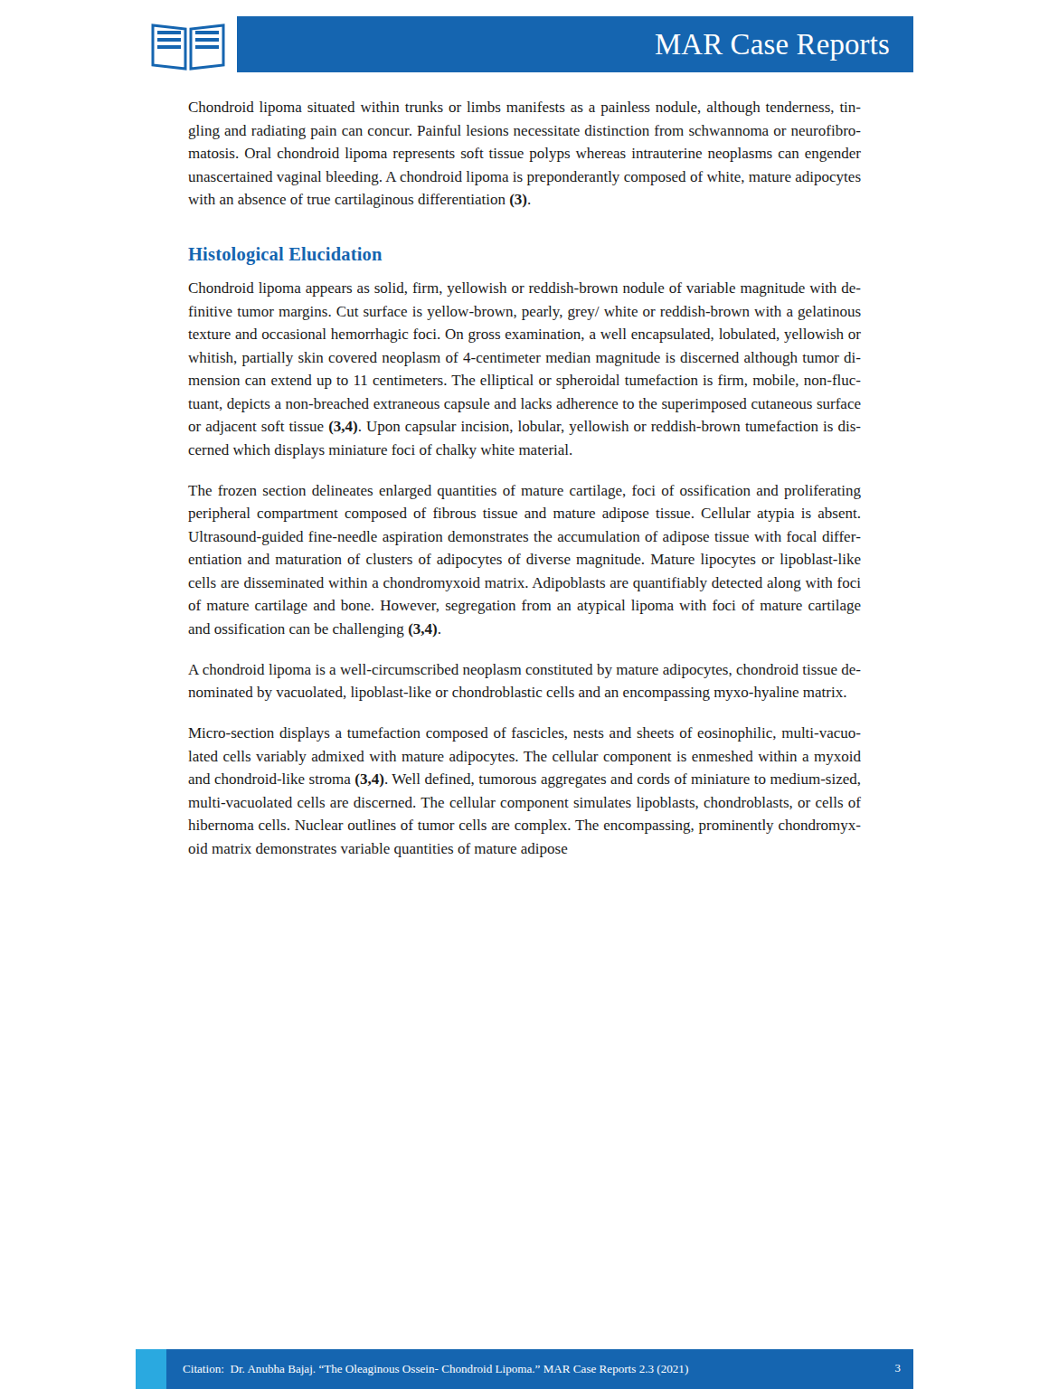MAR Case Reports
Chondroid lipoma situated within trunks or limbs manifests as a painless nodule, although tenderness, tingling and radiating pain can concur. Painful lesions necessitate distinction from schwannoma or neurofibromatosis. Oral chondroid lipoma represents soft tissue polyps whereas intrauterine neoplasms can engender unascertained vaginal bleeding. A chondroid lipoma is preponderantly composed of white, mature adipocytes with an absence of true cartilaginous differentiation (3).
Histological Elucidation
Chondroid lipoma appears as solid, firm, yellowish or reddish-brown nodule of variable magnitude with definitive tumor margins. Cut surface is yellow-brown, pearly, grey/ white or reddish-brown with a gelatinous texture and occasional hemorrhagic foci. On gross examination, a well encapsulated, lobulated, yellowish or whitish, partially skin covered neoplasm of 4-centimeter median magnitude is discerned although tumor dimension can extend up to 11 centimeters. The elliptical or spheroidal tumefaction is firm, mobile, non-fluctuant, depicts a non-breached extraneous capsule and lacks adherence to the superimposed cutaneous surface or adjacent soft tissue (3,4). Upon capsular incision, lobular, yellowish or reddish-brown tumefaction is discerned which displays miniature foci of chalky white material.
The frozen section delineates enlarged quantities of mature cartilage, foci of ossification and proliferating peripheral compartment composed of fibrous tissue and mature adipose tissue. Cellular atypia is absent. Ultrasound-guided fine-needle aspiration demonstrates the accumulation of adipose tissue with focal differentiation and maturation of clusters of adipocytes of diverse magnitude. Mature lipocytes or lipoblast-like cells are disseminated within a chondromyxoid matrix. Adipoblasts are quantifiably detected along with foci of mature cartilage and bone. However, segregation from an atypical lipoma with foci of mature cartilage and ossification can be challenging (3,4).
A chondroid lipoma is a well-circumscribed neoplasm constituted by mature adipocytes, chondroid tissue denominated by vacuolated, lipoblast-like or chondroblastic cells and an encompassing myxo-hyaline matrix.
Micro-section displays a tumefaction composed of fascicles, nests and sheets of eosinophilic, multi-vacuolated cells variably admixed with mature adipocytes. The cellular component is enmeshed within a myxoid and chondroid-like stroma (3,4). Well defined, tumorous aggregates and cords of miniature to medium-sized, multi-vacuolated cells are discerned. The cellular component simulates lipoblasts, chondroblasts, or cells of hibernoma cells. Nuclear outlines of tumor cells are complex. The encompassing, prominently chondromyxoid matrix demonstrates variable quantities of mature adipose
Citation: Dr. Anubha Bajaj. “The Oleaginous Ossein- Chondroid Lipoma.” MAR Case Reports 2.3 (2021) 3